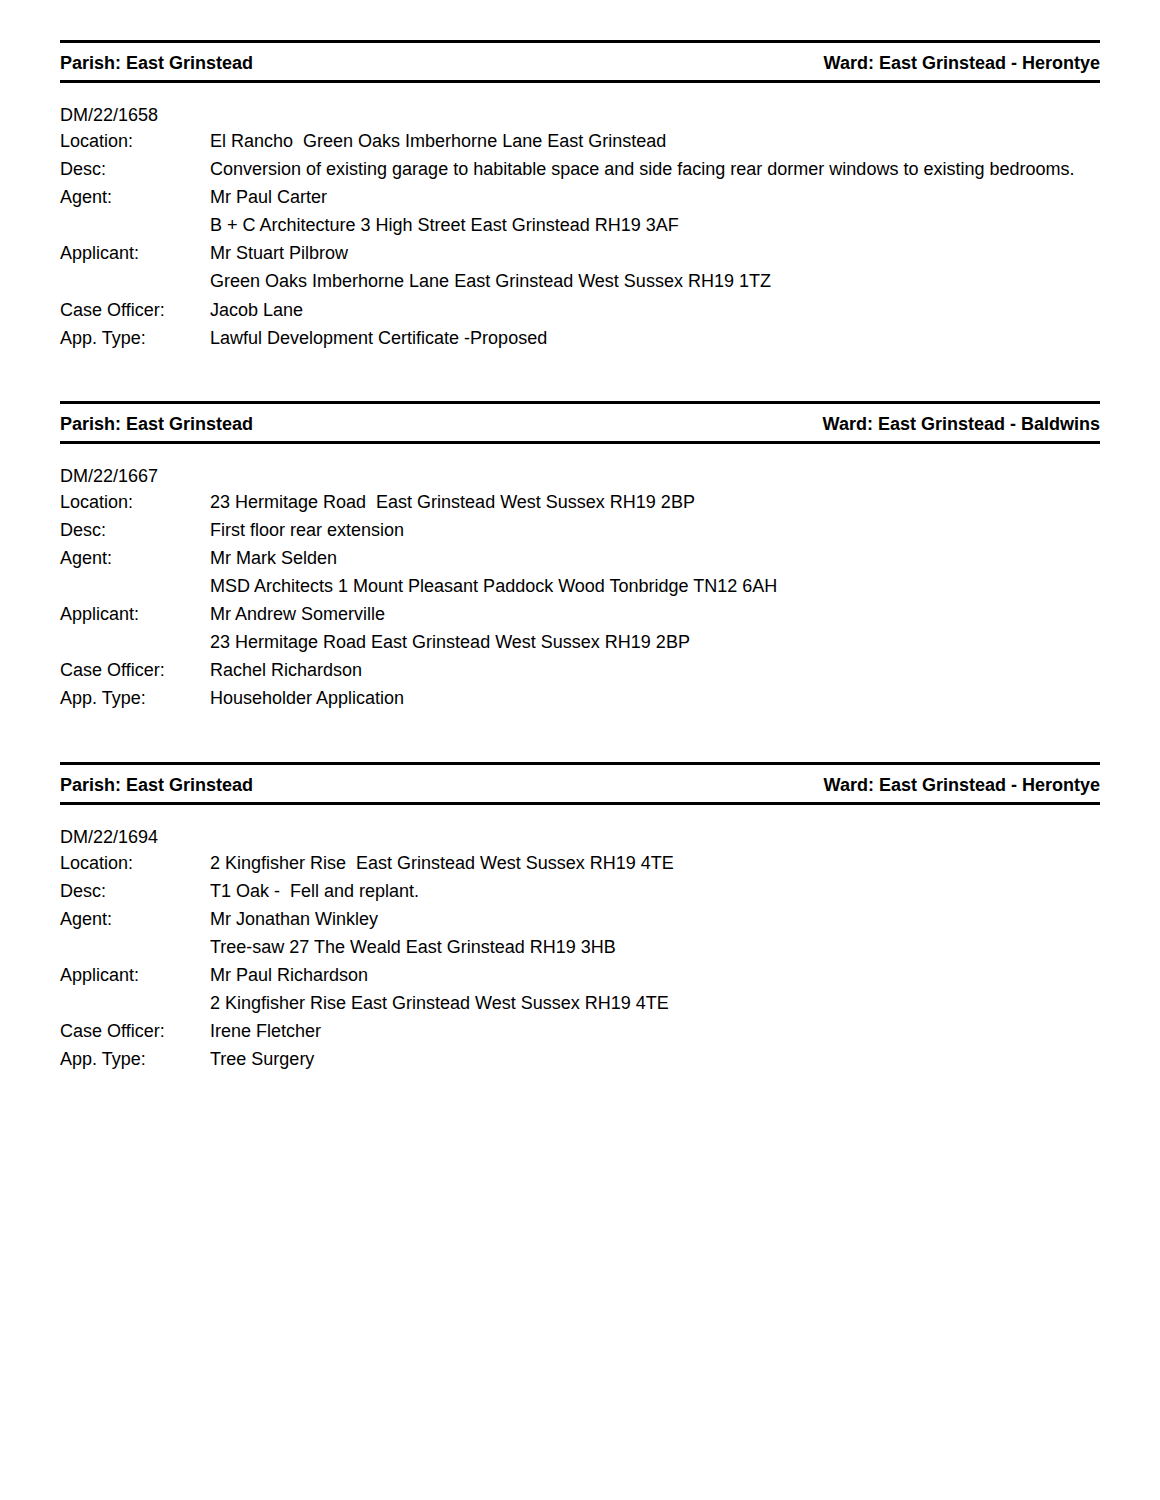Parish: East Grinstead Ward: East Grinstead - Herontye
DM/22/1658
| Location: | El Rancho Green Oaks Imberhorne Lane East Grinstead |
| Desc: | Conversion of existing garage to habitable space and side facing rear dormer windows to existing bedrooms. |
| Agent: | Mr Paul Carter |
| | B + C Architecture 3 High Street East Grinstead RH19 3AF |
| Applicant: | Mr Stuart Pilbrow |
| | Green Oaks Imberhorne Lane East Grinstead West Sussex RH19 1TZ |
| Case Officer: | Jacob Lane |
| App. Type: | Lawful Development Certificate -Proposed |
Parish: East Grinstead Ward: East Grinstead - Baldwins
DM/22/1667
| Location: | 23 Hermitage Road East Grinstead West Sussex RH19 2BP |
| Desc: | First floor rear extension |
| Agent: | Mr Mark Selden |
| | MSD Architects 1 Mount Pleasant Paddock Wood Tonbridge TN12 6AH |
| Applicant: | Mr Andrew Somerville |
| | 23 Hermitage Road East Grinstead West Sussex RH19 2BP |
| Case Officer: | Rachel Richardson |
| App. Type: | Householder Application |
Parish: East Grinstead Ward: East Grinstead - Herontye
DM/22/1694
| Location: | 2 Kingfisher Rise East Grinstead West Sussex RH19 4TE |
| Desc: | T1 Oak - Fell and replant. |
| Agent: | Mr Jonathan Winkley |
| | Tree-saw 27 The Weald East Grinstead RH19 3HB |
| Applicant: | Mr Paul Richardson |
| | 2 Kingfisher Rise East Grinstead West Sussex RH19 4TE |
| Case Officer: | Irene Fletcher |
| App. Type: | Tree Surgery |